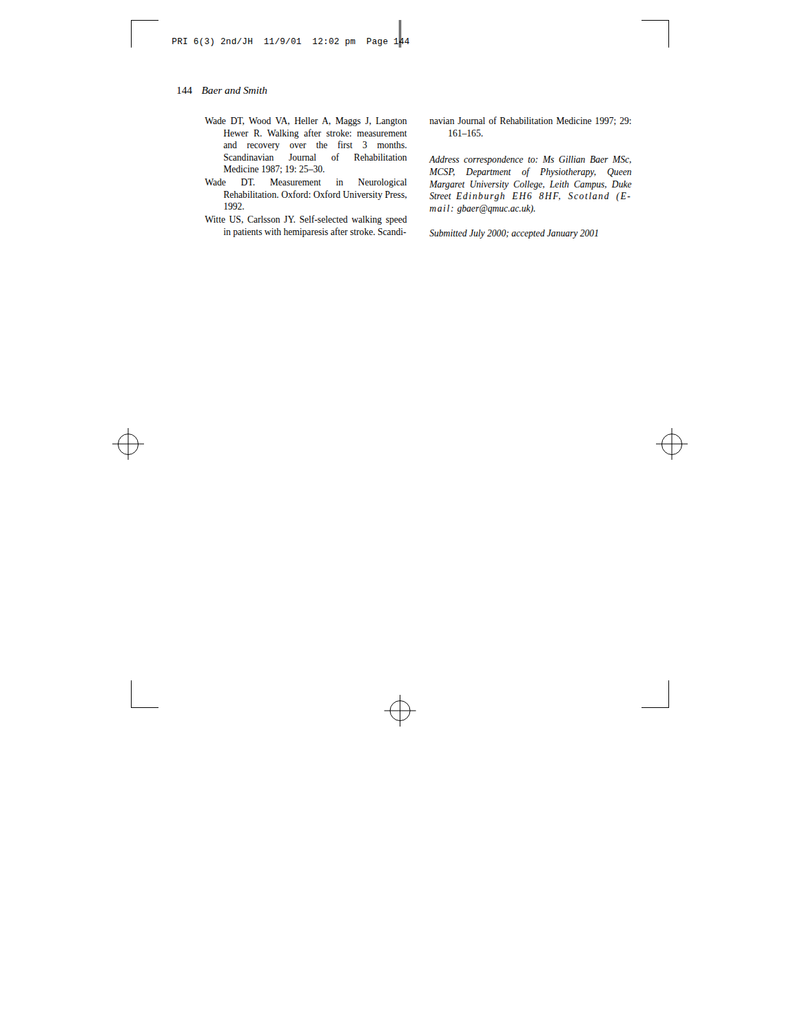PRI 6(3) 2nd/JH 11/9/01 12:02 pm Page 144
144 Baer and Smith
Wade DT, Wood VA, Heller A, Maggs J, Langton Hewer R. Walking after stroke: measurement and recovery over the first 3 months. Scandinavian Journal of Rehabilitation Medicine 1987; 19: 25–30.
Wade DT. Measurement in Neurological Rehabilitation. Oxford: Oxford University Press, 1992.
Witte US, Carlsson JY. Self-selected walking speed in patients with hemiparesis after stroke. Scandi-
navian Journal of Rehabilitation Medicine 1997; 29: 161–165.
Address correspondence to: Ms Gillian Baer MSc, MCSP, Department of Physiotherapy, Queen Margaret University College, Leith Campus, Duke Street Edinburgh EH6 8HF, Scotland (E-mail: gbaer@qmuc.ac.uk).
Submitted July 2000; accepted January 2001